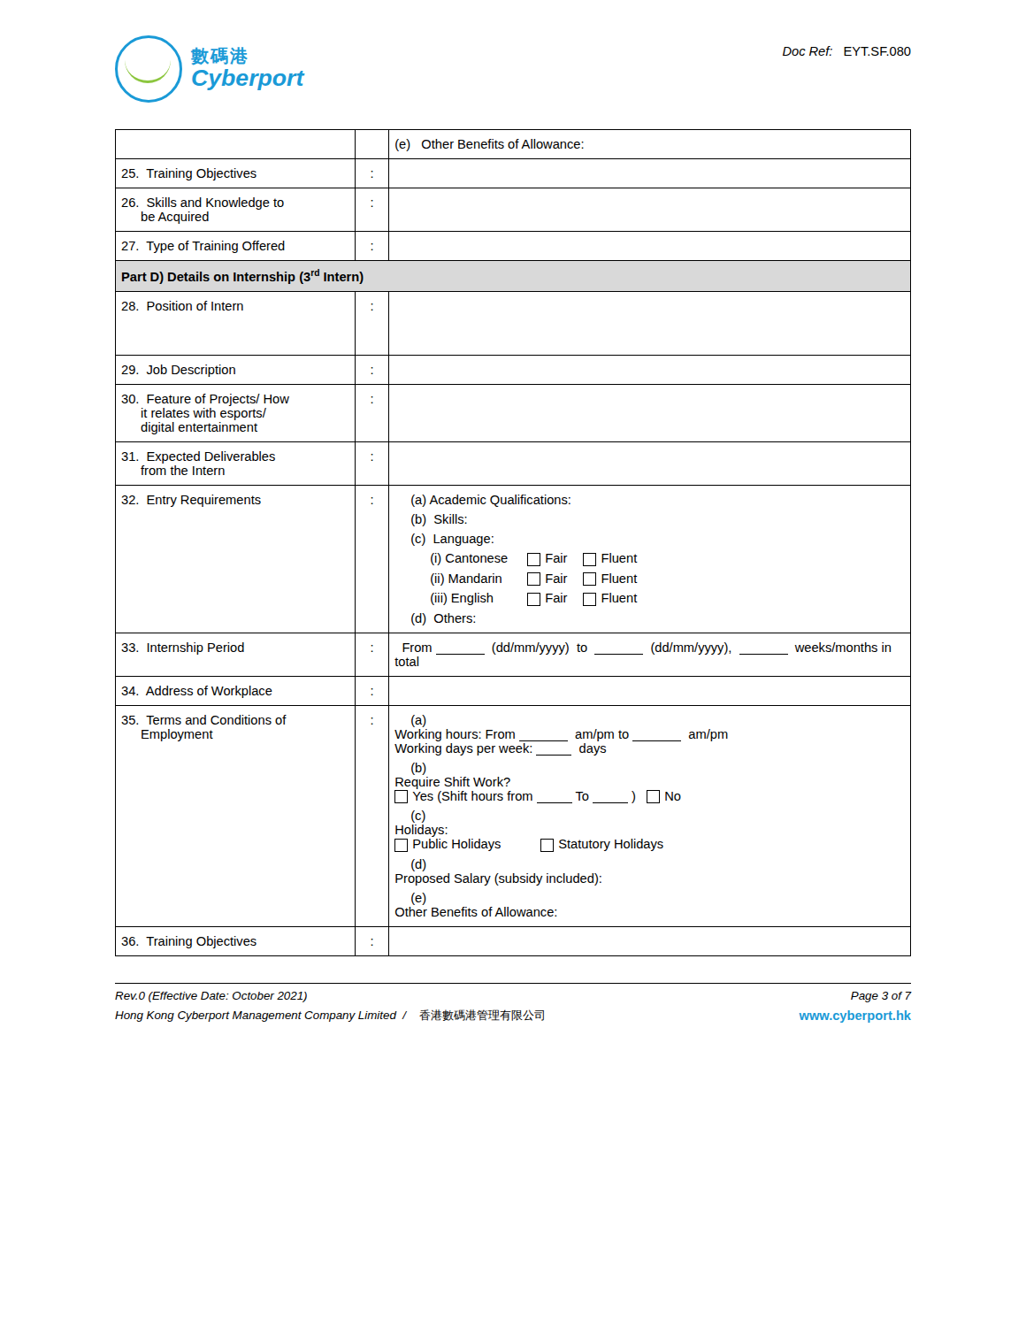數碼港
Cyberport
Doc Ref: EYT.SF.080
| | | (e) Other Benefits of Allowance: |
| 25. Training Objectives | : | |
| 26. Skills and Knowledge to be Acquired | : | |
| 27. Type of Training Offered | : | |
| Part D) Details on Internship (3 rd Intern) |
| 28. Position of Intern | : | |
| 29. Job Description | : | |
| 30. Feature of Projects/ How it relates with esports/ digital entertainment | : | |
| 31. Expected Deliverables from the Intern | : | |
| 32. Entry Requirements | : | (a) Academic Qualifications: (b) Skills: (c) Language: (i) Cantonese Fair Fluent (ii) Mandarin Fair Fluent (iii) English Fair Fluent (d) Others: |
| 33. Internship Period | : | From (dd/mm/yyyy) to (dd/mm/yyyy), weeks/months in total |
| 34. Address of Workplace | : | |
| 35. Terms and Conditions of Employment | : | (a) Working hours: From am/pm to am/pm Working days per week: days (b) Require Shift Work? Yes (Shift hours from To ) No (c) Holidays: Public Holidays Statutory Holidays (d) Proposed Salary (subsidy included): (e) Other Benefits of Allowance: |
| 36. Training Objectives | : | |
Rev.0 (Effective Date: October 2021) Page 3 of 7
Hong Kong Cyberport Management Company Limited / 香港數碼港管理有限公司 www.cyberport.hk